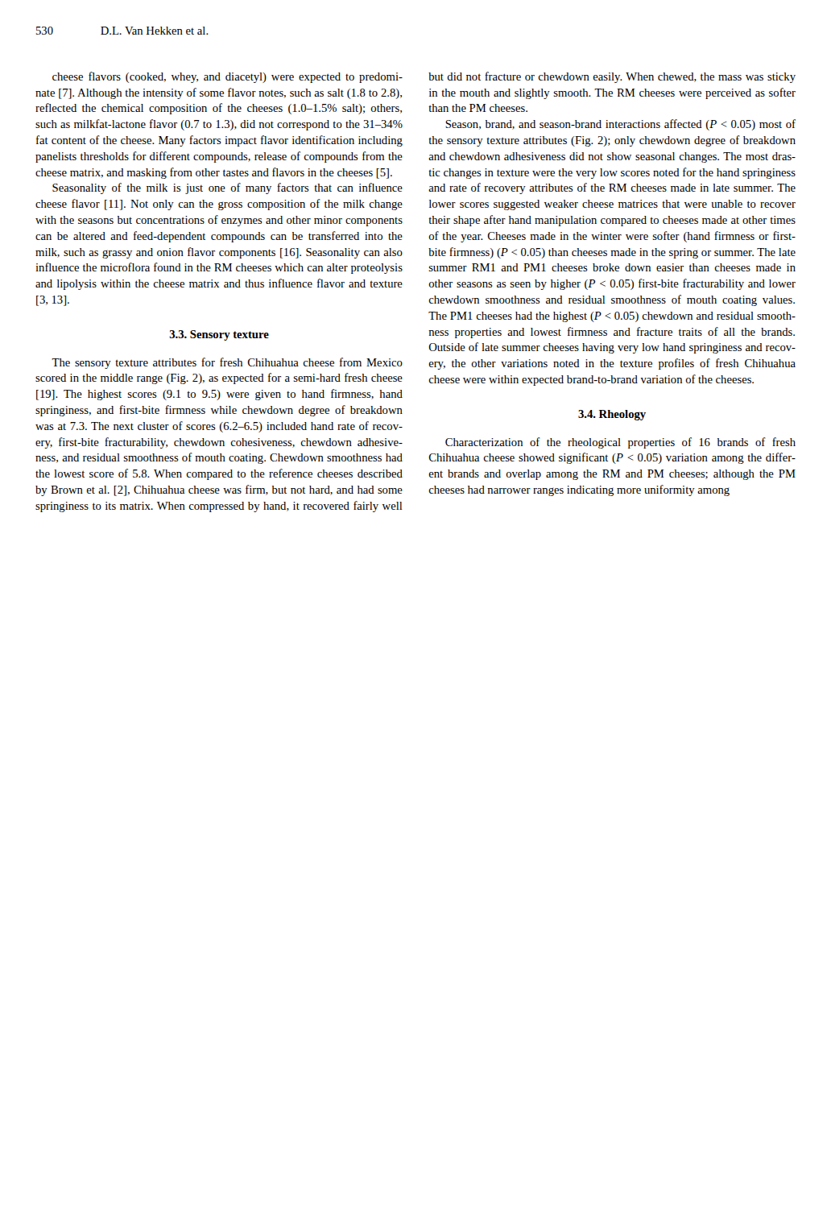530 D.L. Van Hekken et al.
cheese flavors (cooked, whey, and diacetyl) were expected to predominate [7]. Although the intensity of some flavor notes, such as salt (1.8 to 2.8), reflected the chemical composition of the cheeses (1.0–1.5% salt); others, such as milkfat-lactone flavor (0.7 to 1.3), did not correspond to the 31–34% fat content of the cheese. Many factors impact flavor identification including panelists thresholds for different compounds, release of compounds from the cheese matrix, and masking from other tastes and flavors in the cheeses [5].
Seasonality of the milk is just one of many factors that can influence cheese flavor [11]. Not only can the gross composition of the milk change with the seasons but concentrations of enzymes and other minor components can be altered and feed-dependent compounds can be transferred into the milk, such as grassy and onion flavor components [16]. Seasonality can also influence the microflora found in the RM cheeses which can alter proteolysis and lipolysis within the cheese matrix and thus influence flavor and texture [3, 13].
3.3. Sensory texture
The sensory texture attributes for fresh Chihuahua cheese from Mexico scored in the middle range (Fig. 2), as expected for a semi-hard fresh cheese [19]. The highest scores (9.1 to 9.5) were given to hand firmness, hand springiness, and first-bite firmness while chewdown degree of breakdown was at 7.3. The next cluster of scores (6.2–6.5) included hand rate of recovery, first-bite fracturability, chewdown cohesiveness, chewdown adhesiveness, and residual smoothness of mouth coating. Chewdown smoothness had the lowest score of 5.8. When compared to the reference cheeses described by Brown et al. [2], Chihuahua cheese was firm, but not hard, and had some springiness to its matrix. When compressed by hand, it recovered fairly well but did not fracture or chewdown easily. When chewed, the mass was sticky in the mouth and slightly smooth. The RM cheeses were perceived as softer than the PM cheeses.
Season, brand, and season-brand interactions affected (P < 0.05) most of the sensory texture attributes (Fig. 2); only chewdown degree of breakdown and chewdown adhesiveness did not show seasonal changes. The most drastic changes in texture were the very low scores noted for the hand springiness and rate of recovery attributes of the RM cheeses made in late summer. The lower scores suggested weaker cheese matrices that were unable to recover their shape after hand manipulation compared to cheeses made at other times of the year. Cheeses made in the winter were softer (hand firmness or first-bite firmness) (P < 0.05) than cheeses made in the spring or summer. The late summer RM1 and PM1 cheeses broke down easier than cheeses made in other seasons as seen by higher (P < 0.05) first-bite fracturability and lower chewdown smoothness and residual smoothness of mouth coating values. The PM1 cheeses had the highest (P < 0.05) chewdown and residual smoothness properties and lowest firmness and fracture traits of all the brands. Outside of late summer cheeses having very low hand springiness and recovery, the other variations noted in the texture profiles of fresh Chihuahua cheese were within expected brand-to-brand variation of the cheeses.
3.4. Rheology
Characterization of the rheological properties of 16 brands of fresh Chihuahua cheese showed significant (P < 0.05) variation among the different brands and overlap among the RM and PM cheeses; although the PM cheeses had narrower ranges indicating more uniformity among